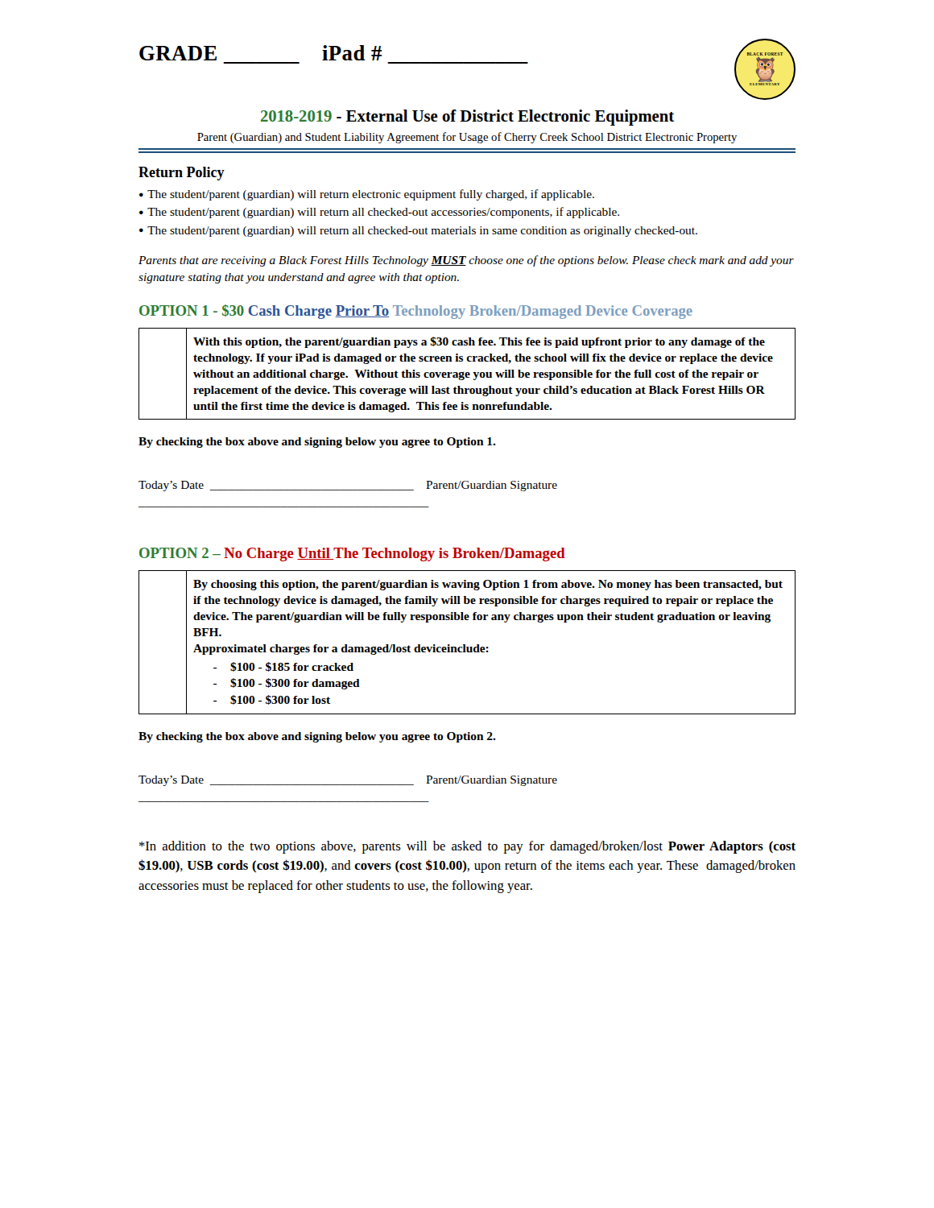GRADE _______ iPad # _____________
BLACK FOREST 🦉 ELEMENTARY
2018-2019 - External Use of District Electronic Equipment
Parent (Guardian) and Student Liability Agreement for Usage of Cherry Creek School District Electronic Property
Return Policy
The student/parent (guardian) will return electronic equipment fully charged, if applicable.
The student/parent (guardian) will return all checked-out accessories/components, if applicable.
The student/parent (guardian) will return all checked-out materials in same condition as originally checked-out.
Parents that are receiving a Black Forest Hills Technology MUST choose one of the options below. Please check mark and add your signature stating that you understand and agree with that option.
OPTION 1 - $30 Cash Charge Prior To Technology Broken/Damaged Device Coverage
| | With this option, the parent/guardian pays a $30 cash fee. This fee is paid upfront prior to any damage of the technology. If your iPad is damaged or the screen is cracked, the school will fix the device or replace the device without an additional charge. Without this coverage you will be responsible for the full cost of the repair or replacement of the device. This coverage will last throughout your child’s education at Black Forest Hills OR until the first time the device is damaged. This fee is nonrefundable. |
By checking the box above and signing below you agree to Option 1.
Today’s Date _________________________________ Parent/Guardian Signature _______________________________________________
OPTION 2 – No Charge Until The Technology is Broken/Damaged
| | By choosing this option, the parent/guardian is waving Option 1 from above. No money has been transacted, but if the technology device is damaged, the family will be responsible for charges required to repair or replace the device. The parent/guardian will be fully responsible for any charges upon their student graduation or leaving BFH. Approximatel charges for a damaged/lost deviceinclude: $100 - $185 for cracked $100 - $300 for damaged $100 - $300 for lost |
By checking the box above and signing below you agree to Option 2.
Today’s Date _________________________________ Parent/Guardian Signature _______________________________________________
*In addition to the two options above, parents will be asked to pay for damaged/broken/lost Power Adaptors (cost $19.00), USB cords (cost $19.00), and covers (cost $10.00), upon return of the items each year. These damaged/broken accessories must be replaced for other students to use, the following year.